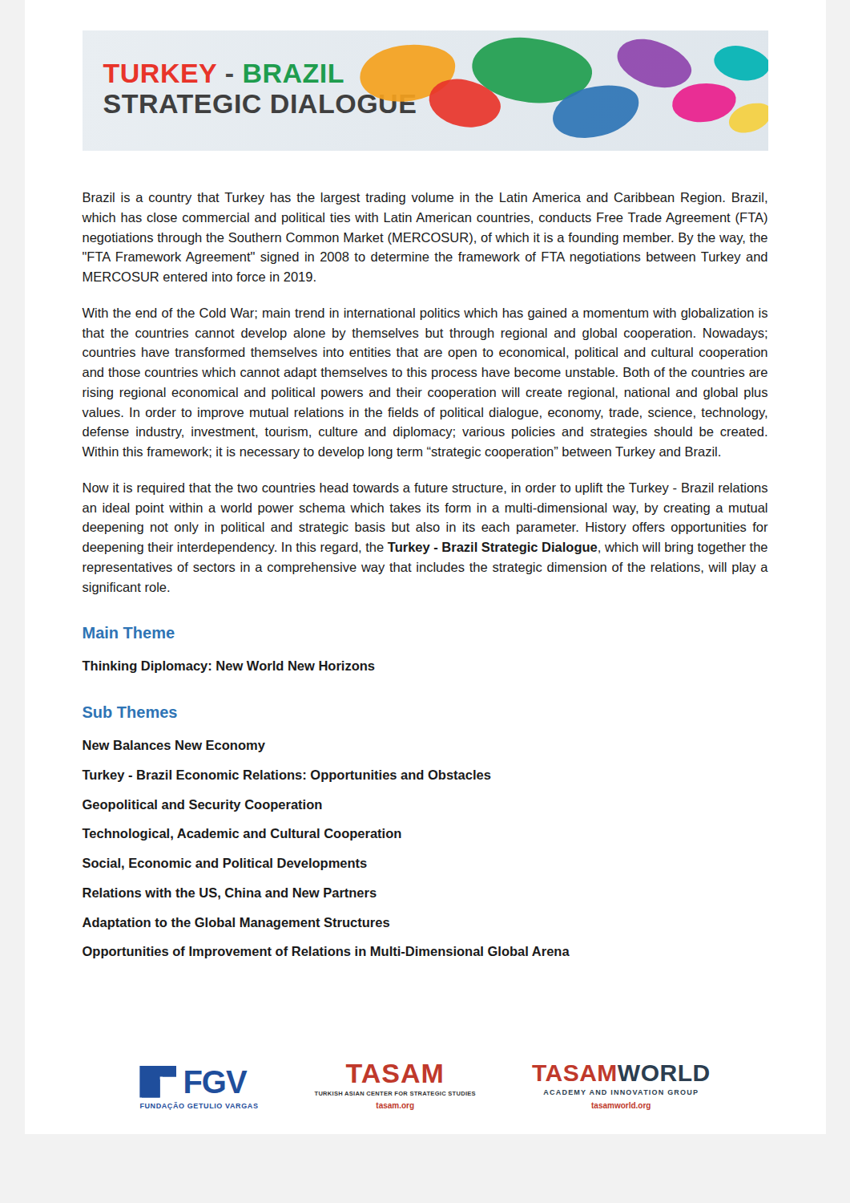TURKEY - BRAZIL STRATEGIC DIALOGUE
Brazil is a country that Turkey has the largest trading volume in the Latin America and Caribbean Region. Brazil, which has close commercial and political ties with Latin American countries, conducts Free Trade Agreement (FTA) negotiations through the Southern Common Market (MERCOSUR), of which it is a founding member. By the way, the "FTA Framework Agreement" signed in 2008 to determine the framework of FTA negotiations between Turkey and MERCOSUR entered into force in 2019.
With the end of the Cold War; main trend in international politics which has gained a momentum with globalization is that the countries cannot develop alone by themselves but through regional and global cooperation. Nowadays; countries have transformed themselves into entities that are open to economical, political and cultural cooperation and those countries which cannot adapt themselves to this process have become unstable. Both of the countries are rising regional economical and political powers and their cooperation will create regional, national and global plus values. In order to improve mutual relations in the fields of political dialogue, economy, trade, science, technology, defense industry, investment, tourism, culture and diplomacy; various policies and strategies should be created. Within this framework; it is necessary to develop long term “strategic cooperation” between Turkey and Brazil.
Now it is required that the two countries head towards a future structure, in order to uplift the Turkey - Brazil relations an ideal point within a world power schema which takes its form in a multi-dimensional way, by creating a mutual deepening not only in political and strategic basis but also in its each parameter. History offers opportunities for deepening their interdependency. In this regard, the Turkey - Brazil Strategic Dialogue, which will bring together the representatives of sectors in a comprehensive way that includes the strategic dimension of the relations, will play a significant role.
Main Theme
Thinking Diplomacy: New World New Horizons
Sub Themes
New Balances New Economy
Turkey - Brazil Economic Relations: Opportunities and Obstacles
Geopolitical and Security Cooperation
Technological, Academic and Cultural Cooperation
Social, Economic and Political Developments
Relations with the US, China and New Partners
Adaptation to the Global Management Structures
Opportunities of Improvement of Relations in Multi-Dimensional Global Arena
FGV
FUNDAÇÃO GETULIO VARGAS
TASAM
TURKISH ASIAN CENTER FOR STRATEGIC STUDIES
tasam.org
TASAM WORLD
ACADEMY AND INNOVATION GROUP
tasamworld.org